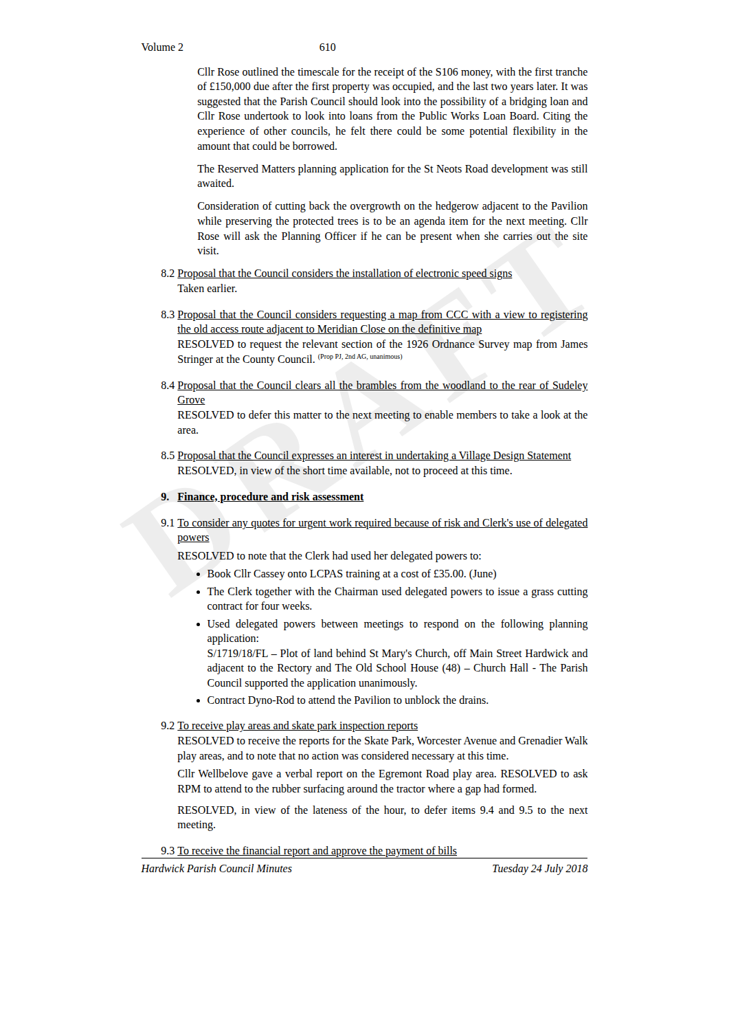DRAFT
Volume 2 610
Cllr Rose outlined the timescale for the receipt of the S106 money, with the first tranche of £150,000 due after the first property was occupied, and the last two years later. It was suggested that the Parish Council should look into the possibility of a bridging loan and Cllr Rose undertook to look into loans from the Public Works Loan Board. Citing the experience of other councils, he felt there could be some potential flexibility in the amount that could be borrowed.
The Reserved Matters planning application for the St Neots Road development was still awaited.
Consideration of cutting back the overgrowth on the hedgerow adjacent to the Pavilion while preserving the protected trees is to be an agenda item for the next meeting. Cllr Rose will ask the Planning Officer if he can be present when she carries out the site visit.
8.2
Proposal that the Council considers the installation of electronic speed signs
Taken earlier.
8.3
Proposal that the Council considers requesting a map from CCC with a view to registering the old access route adjacent to Meridian Close on the definitive map
RESOLVED to request the relevant section of the 1926 Ordnance Survey map from James Stringer at the County Council. (Prop PJ, 2nd AG, unanimous)
8.4
Proposal that the Council clears all the brambles from the woodland to the rear of Sudeley Grove
RESOLVED to defer this matter to the next meeting to enable members to take a look at the area.
8.5
Proposal that the Council expresses an interest in undertaking a Village Design Statement
RESOLVED, in view of the short time available, not to proceed at this time.
9.
Finance, procedure and risk assessment
9.1
To consider any quotes for urgent work required because of risk and Clerk's use of delegated powers
RESOLVED to note that the Clerk had used her delegated powers to:
Book Cllr Cassey onto LCPAS training at a cost of £35.00. (June)
The Clerk together with the Chairman used delegated powers to issue a grass cutting contract for four weeks.
Used delegated powers between meetings to respond on the following planning application:
S/1719/18/FL – Plot of land behind St Mary's Church, off Main Street Hardwick and adjacent to the Rectory and The Old School House (48) – Church Hall - The Parish Council supported the application unanimously.
Contract Dyno-Rod to attend the Pavilion to unblock the drains.
9.2
To receive play areas and skate park inspection reports
RESOLVED to receive the reports for the Skate Park, Worcester Avenue and Grenadier Walk play areas, and to note that no action was considered necessary at this time.
Cllr Wellbelove gave a verbal report on the Egremont Road play area. RESOLVED to ask RPM to attend to the rubber surfacing around the tractor where a gap had formed.
RESOLVED, in view of the lateness of the hour, to defer items 9.4 and 9.5 to the next meeting.
9.3
To receive the financial report and approve the payment of bills
Hardwick Parish Council Minutes Tuesday 24 July 2018